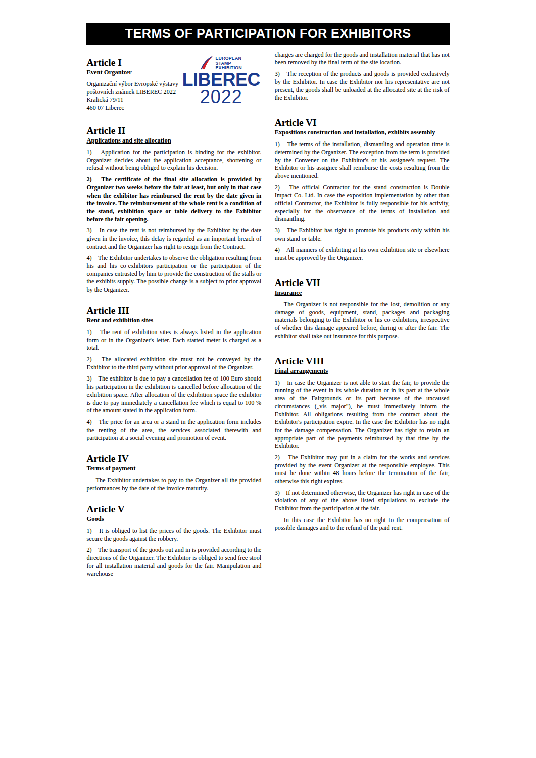TERMS OF PARTICIPATION FOR EXHIBITORS
EUROPEAN
STAMP
EXHIBITION
LIBEREC
2022
Article I
Event Organizer
Organizační výbor Evropské výstavy
poštovních známek LIBEREC 2022
Kralická 79/11
460 07 Liberec
Article II
Applications and site allocation
1) Application for the participation is binding for the exhibitor. Organizer decides about the application acceptance, shortening or refusal without being obliged to explain his decision.
2) The certificate of the final site allocation is provided by Organizer two weeks before the fair at least, but only in that case when the exhibitor has reimbursed the rent by the date given in the invoice. The reimbursement of the whole rent is a condition of the stand, exhibition space or table delivery to the Exhibitor before the fair opening.
3) In case the rent is not reimbursed by the Exhibitor by the date given in the invoice, this delay is regarded as an important breach of contract and the Organizer has right to resign from the Contract.
4) The Exhibitor undertakes to observe the obligation resulting from his and his co-exhibitors participation or the participation of the companies entrusted by him to provide the construction of the stalls or the exhibits supply. The possible change is a subject to prior approval by the Organizer.
Article III
Rent and exhibition sites
1) The rent of exhibition sites is always listed in the application form or in the Organizer's letter. Each started meter is charged as a total.
2) The allocated exhibition site must not be conveyed by the Exhibitor to the third party without prior approval of the Organizer.
3) The exhibitor is due to pay a cancellation fee of 100 Euro should his participation in the exhibition is cancelled before allocation of the exhibition space. After allocation of the exhibition space the exhibitor is due to pay immediately a cancellation fee which is equal to 100 % of the amount stated in the application form.
4) The price for an area or a stand in the application form includes the renting of the area, the services associated therewith and participation at a social evening and promotion of event.
Article IV
Terms of payment
The Exhibitor undertakes to pay to the Organizer all the provided performances by the date of the invoice maturity.
Article V
Goods
1) It is obliged to list the prices of the goods. The Exhibitor must secure the goods against the robbery.
2) The transport of the goods out and in is provided according to the directions of the Organizer. The Exhibitor is obliged to send free stool for all installation material and goods for the fair. Manipulation and warehouse
charges are charged for the goods and installation material that has not been removed by the final term of the site location.
3) The reception of the products and goods is provided exclusively by the Exhibitor. In case the Exhibitor nor his representative are not present, the goods shall be unloaded at the allocated site at the risk of the Exhibitor.
Article VI
Expositions construction and installation, exhibits assembly
1) The terms of the installation, dismantling and operation time is determined by the Organizer. The exception from the term is provided by the Convener on the Exhibitor's or his assignee's request. The Exhibitor or his assignee shall reimburse the costs resulting from the above mentioned.
2) The official Contractor for the stand construction is Double Impact Co. Ltd. In case the exposition implementation by other than official Contractor, the Exhibitor is fully responsible for his activity, especially for the observance of the terms of installation and dismantling.
3) The Exhibitor has right to promote his products only within his own stand or table.
4) All manners of exhibiting at his own exhibition site or elsewhere must be approved by the Organizer.
Article VII
Insurance
The Organizer is not responsible for the lost, demolition or any damage of goods, equipment, stand, packages and packaging materials belonging to the Exhibitor or his co-exhibitors, irrespective of whether this damage appeared before, during or after the fair. The exhibitor shall take out insurance for this purpose.
Article VIII
Final arrangements
1) In case the Organizer is not able to start the fair, to provide the running of the event in its whole duration or in its part at the whole area of the Fairgrounds or its part because of the uncaused circumstances („vis major"), he must immediately inform the Exhibitor. All obligations resulting from the contract about the Exhibitor's participation expire. In the case the Exhibitor has no right for the damage compensation. The Organizer has right to retain an appropriate part of the payments reimbursed by that time by the Exhibitor.
2) The Exhibitor may put in a claim for the works and services provided by the event Organizer at the responsible employee. This must be done within 48 hours before the termination of the fair, otherwise this right expires.
3) If not determined otherwise, the Organizer has right in case of the violation of any of the above listed stipulations to exclude the Exhibitor from the participation at the fair.
In this case the Exhibitor has no right to the compensation of possible damages and to the refund of the paid rent.